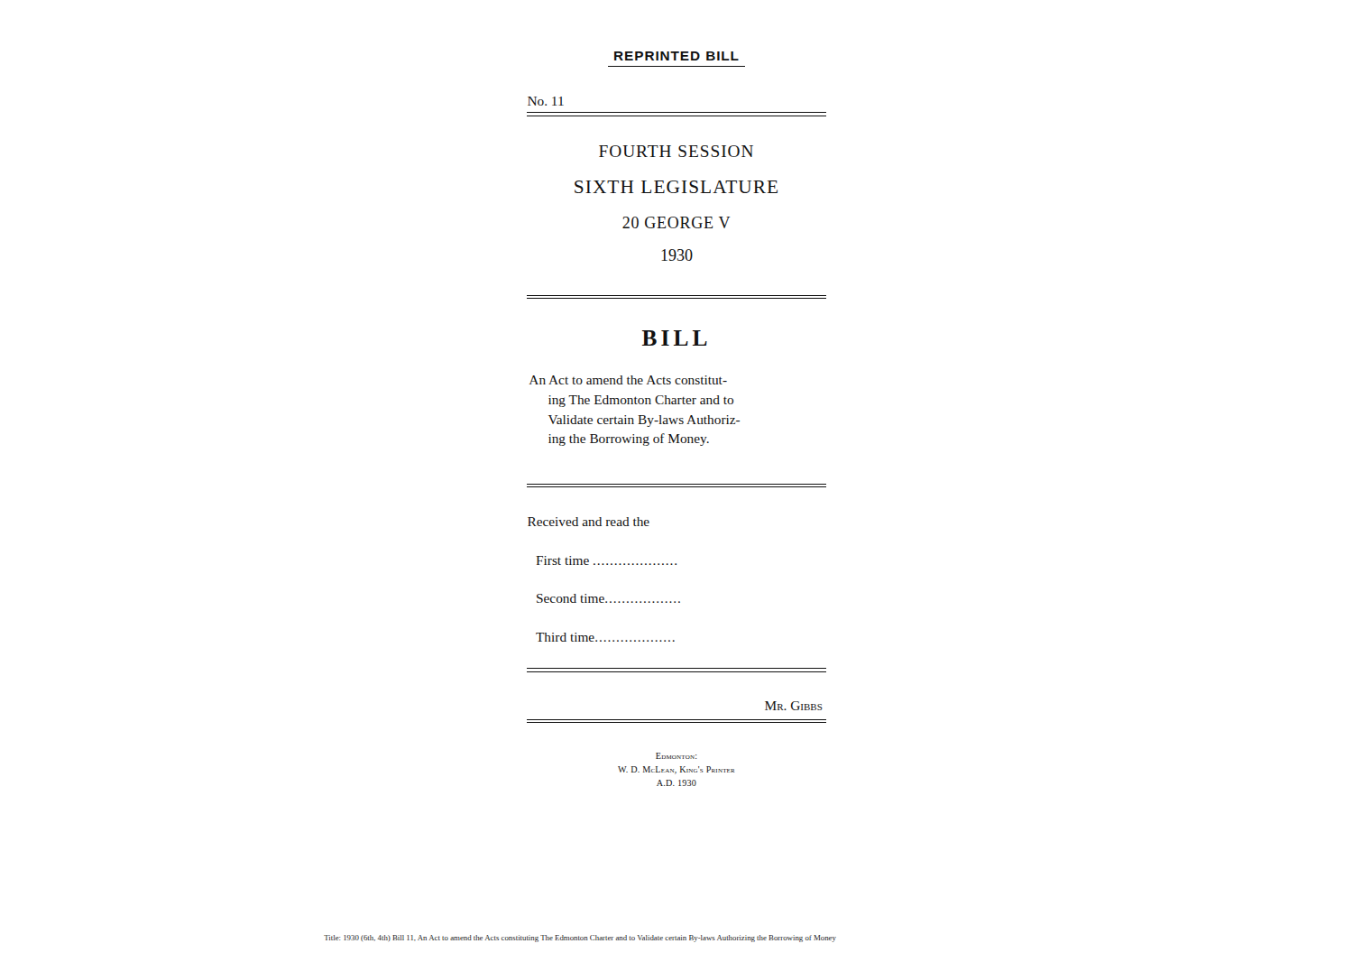REPRINTED BILL
No. 11
FOURTH SESSION
SIXTH LEGISLATURE
20 GEORGE V
1930
BILL
An Act to amend the Acts constitut- ing The Edmonton Charter and to Validate certain By-laws Authoriz- ing the Borrowing of Money.
Received and read the
First time ....................
Second time..................
Third time...................
Mr. Gibbs
Edmonton:
W. D. McLean, King's Printer
A.D. 1930
Title: 1930 (6th, 4th) Bill 11, An Act to amend the Acts constituting The Edmonton Charter and to Validate certain By-laws Authorizing the Borrowing of Money